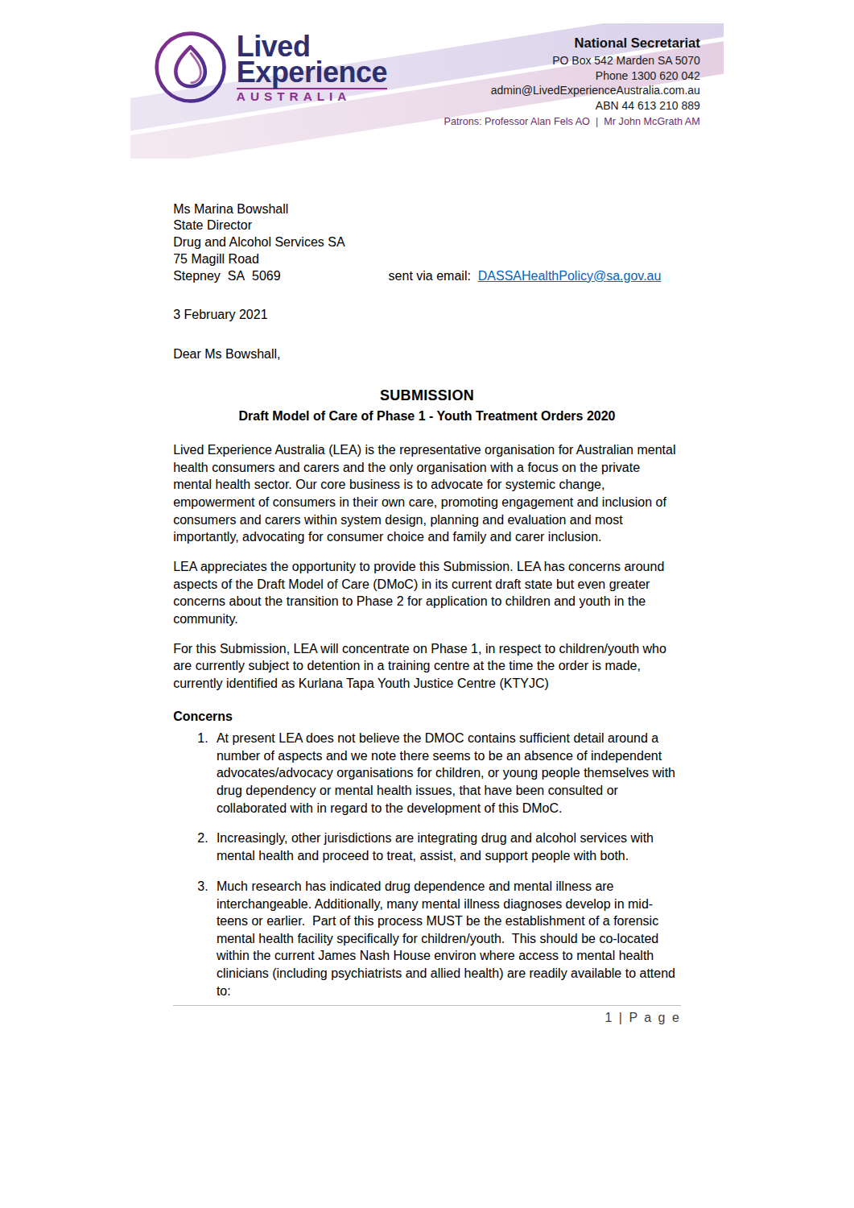Lived
Experience
AUSTRALIA
National Secretariat
PO Box 542 Marden SA 5070
Phone 1300 620 042
admin@LivedExperienceAustralia.com.au
ABN 44 613 210 889
Patrons: Professor Alan Fels AO | Mr John McGrath AM
Ms Marina Bowshall
State Director
Drug and Alcohol Services SA
75 Magill Road
Stepney SA 5069 sent via email: DASSAHealthPolicy@sa.gov.au
3 February 2021
Dear Ms Bowshall,
SUBMISSION
Draft Model of Care of Phase 1 - Youth Treatment Orders 2020
Lived Experience Australia (LEA) is the representative organisation for Australian mental health consumers and carers and the only organisation with a focus on the private mental health sector. Our core business is to advocate for systemic change, empowerment of consumers in their own care, promoting engagement and inclusion of consumers and carers within system design, planning and evaluation and most importantly, advocating for consumer choice and family and carer inclusion.
LEA appreciates the opportunity to provide this Submission. LEA has concerns around aspects of the Draft Model of Care (DMoC) in its current draft state but even greater concerns about the transition to Phase 2 for application to children and youth in the community.
For this Submission, LEA will concentrate on Phase 1, in respect to children/youth who are currently subject to detention in a training centre at the time the order is made, currently identified as Kurlana Tapa Youth Justice Centre (KTYJC)
Concerns
At present LEA does not believe the DMOC contains sufficient detail around a number of aspects and we note there seems to be an absence of independent advocates/advocacy organisations for children, or young people themselves with drug dependency or mental health issues, that have been consulted or collaborated with in regard to the development of this DMoC.
Increasingly, other jurisdictions are integrating drug and alcohol services with mental health and proceed to treat, assist, and support people with both.
Much research has indicated drug dependence and mental illness are interchangeable. Additionally, many mental illness diagnoses develop in mid-teens or earlier. Part of this process MUST be the establishment of a forensic mental health facility specifically for children/youth. This should be co-located within the current James Nash House environ where access to mental health clinicians (including psychiatrists and allied health) are readily available to attend to:
1 | P a g e